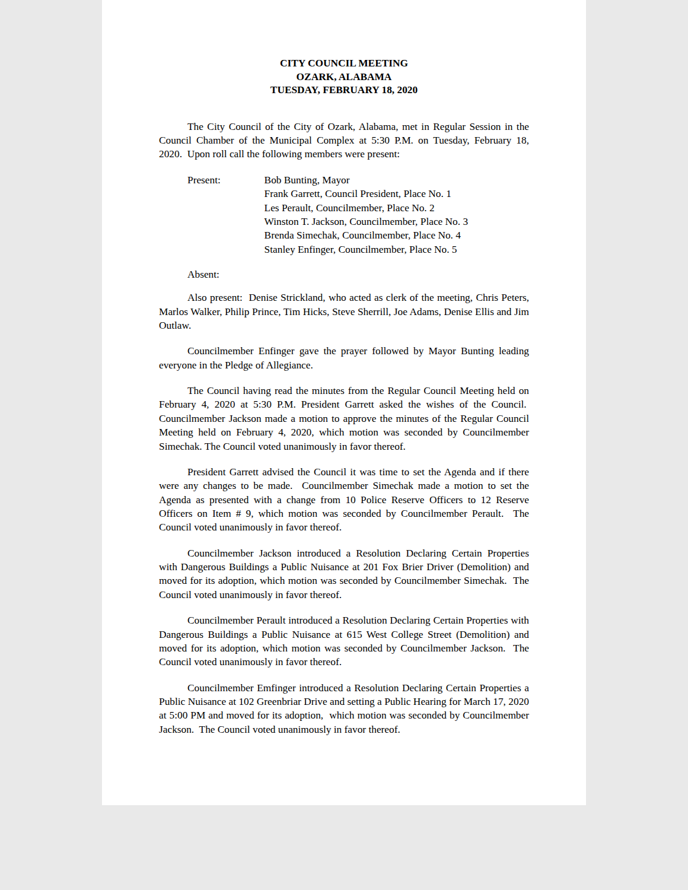CITY COUNCIL MEETING
OZARK, ALABAMA
TUESDAY, FEBRUARY 18, 2020
The City Council of the City of Ozark, Alabama, met in Regular Session in the Council Chamber of the Municipal Complex at 5:30 P.M. on Tuesday, February 18, 2020. Upon roll call the following members were present:
| Present: | Bob Bunting, Mayor Frank Garrett, Council President, Place No. 1 Les Perault, Councilmember, Place No. 2 Winston T. Jackson, Councilmember, Place No. 3 Brenda Simechak, Councilmember, Place No. 4 Stanley Enfinger, Councilmember, Place No. 5 |
Absent:
Also present: Denise Strickland, who acted as clerk of the meeting, Chris Peters, Marlos Walker, Philip Prince, Tim Hicks, Steve Sherrill, Joe Adams, Denise Ellis and Jim Outlaw.
Councilmember Enfinger gave the prayer followed by Mayor Bunting leading everyone in the Pledge of Allegiance.
The Council having read the minutes from the Regular Council Meeting held on February 4, 2020 at 5:30 P.M. President Garrett asked the wishes of the Council. Councilmember Jackson made a motion to approve the minutes of the Regular Council Meeting held on February 4, 2020, which motion was seconded by Councilmember Simechak. The Council voted unanimously in favor thereof.
President Garrett advised the Council it was time to set the Agenda and if there were any changes to be made. Councilmember Simechak made a motion to set the Agenda as presented with a change from 10 Police Reserve Officers to 12 Reserve Officers on Item # 9, which motion was seconded by Councilmember Perault. The Council voted unanimously in favor thereof.
Councilmember Jackson introduced a Resolution Declaring Certain Properties with Dangerous Buildings a Public Nuisance at 201 Fox Brier Driver (Demolition) and moved for its adoption, which motion was seconded by Councilmember Simechak. The Council voted unanimously in favor thereof.
Councilmember Perault introduced a Resolution Declaring Certain Properties with Dangerous Buildings a Public Nuisance at 615 West College Street (Demolition) and moved for its adoption, which motion was seconded by Councilmember Jackson. The Council voted unanimously in favor thereof.
Councilmember Emfinger introduced a Resolution Declaring Certain Properties a Public Nuisance at 102 Greenbriar Drive and setting a Public Hearing for March 17, 2020 at 5:00 PM and moved for its adoption, which motion was seconded by Councilmember Jackson. The Council voted unanimously in favor thereof.